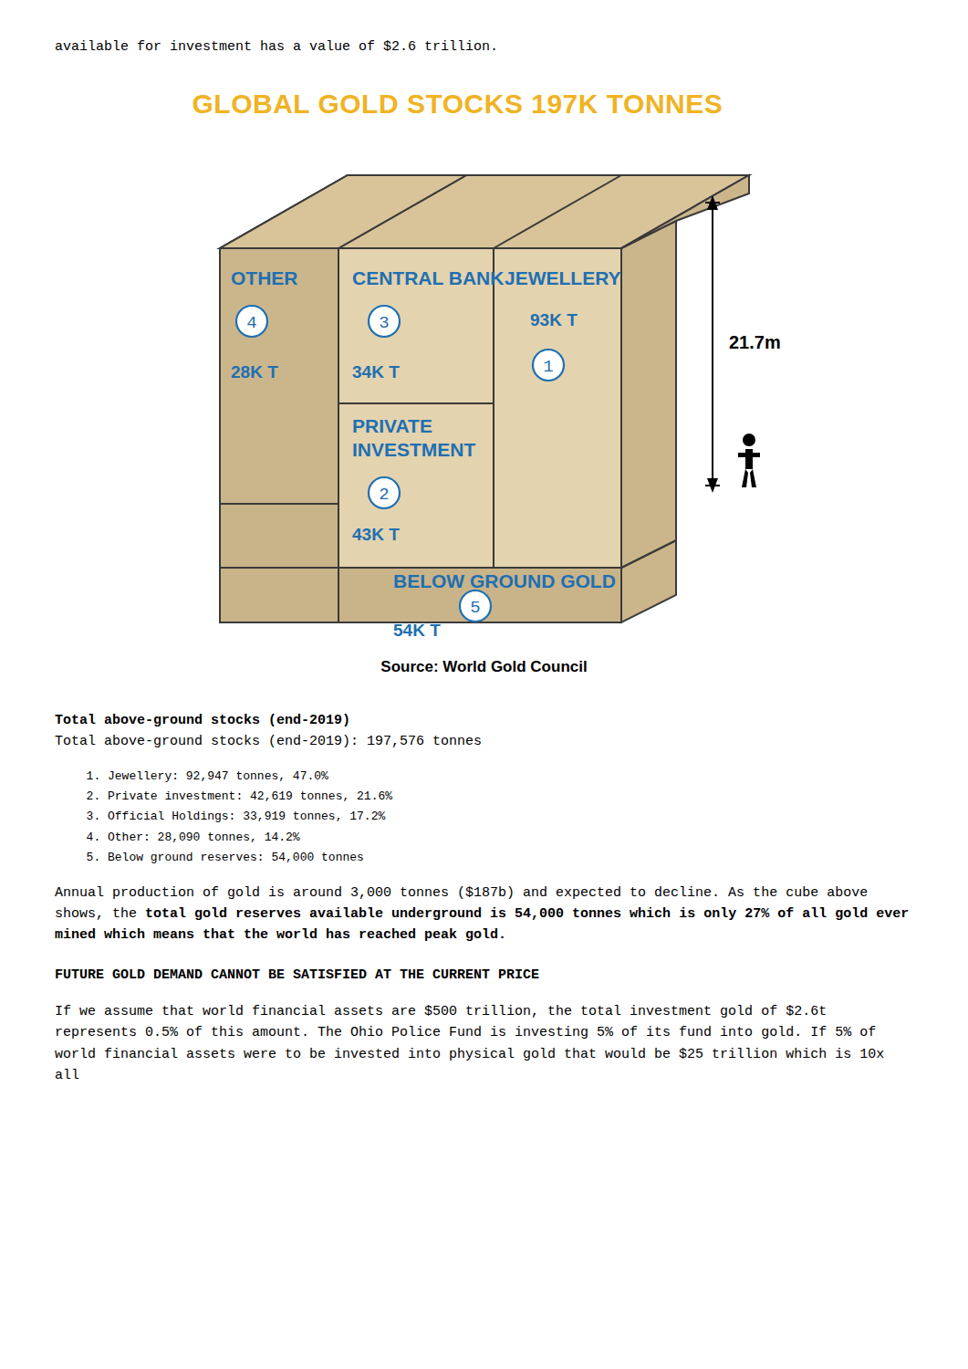available for investment has a value of $2.6 trillion.
GLOBAL GOLD STOCKS 197K TONNES
OTHER 4 28K T CENTRAL BANK 3 34K T JEWELLERY 93K T 1 PRIVATE INVESTMENT 2 43K T BELOW GROUND GOLD 5 54K T 21.7m
Source: World Gold Council
Total above-ground stocks (end-2019)
Total above-ground stocks (end-2019): 197,576 tonnes
Jewellery: 92,947 tonnes, 47.0%
Private investment: 42,619 tonnes, 21.6%
Official Holdings: 33,919 tonnes, 17.2%
Other: 28,090 tonnes, 14.2%
Below ground reserves: 54,000 tonnes
Annual production of gold is around 3,000 tonnes ($187b) and expected to decline. As the cube above shows, the total gold reserves available underground is 54,000 tonnes which is only 27% of all gold ever mined which means that the world has reached peak gold.
Future gold demand cannot be satisfied at the current price
If we assume that world financial assets are $500 trillion, the total investment gold of $2.6t represents 0.5% of this amount. The Ohio Police Fund is investing 5% of its fund into gold. If 5% of world financial assets were to be invested into physical gold that would be $25 trillion which is 10x all